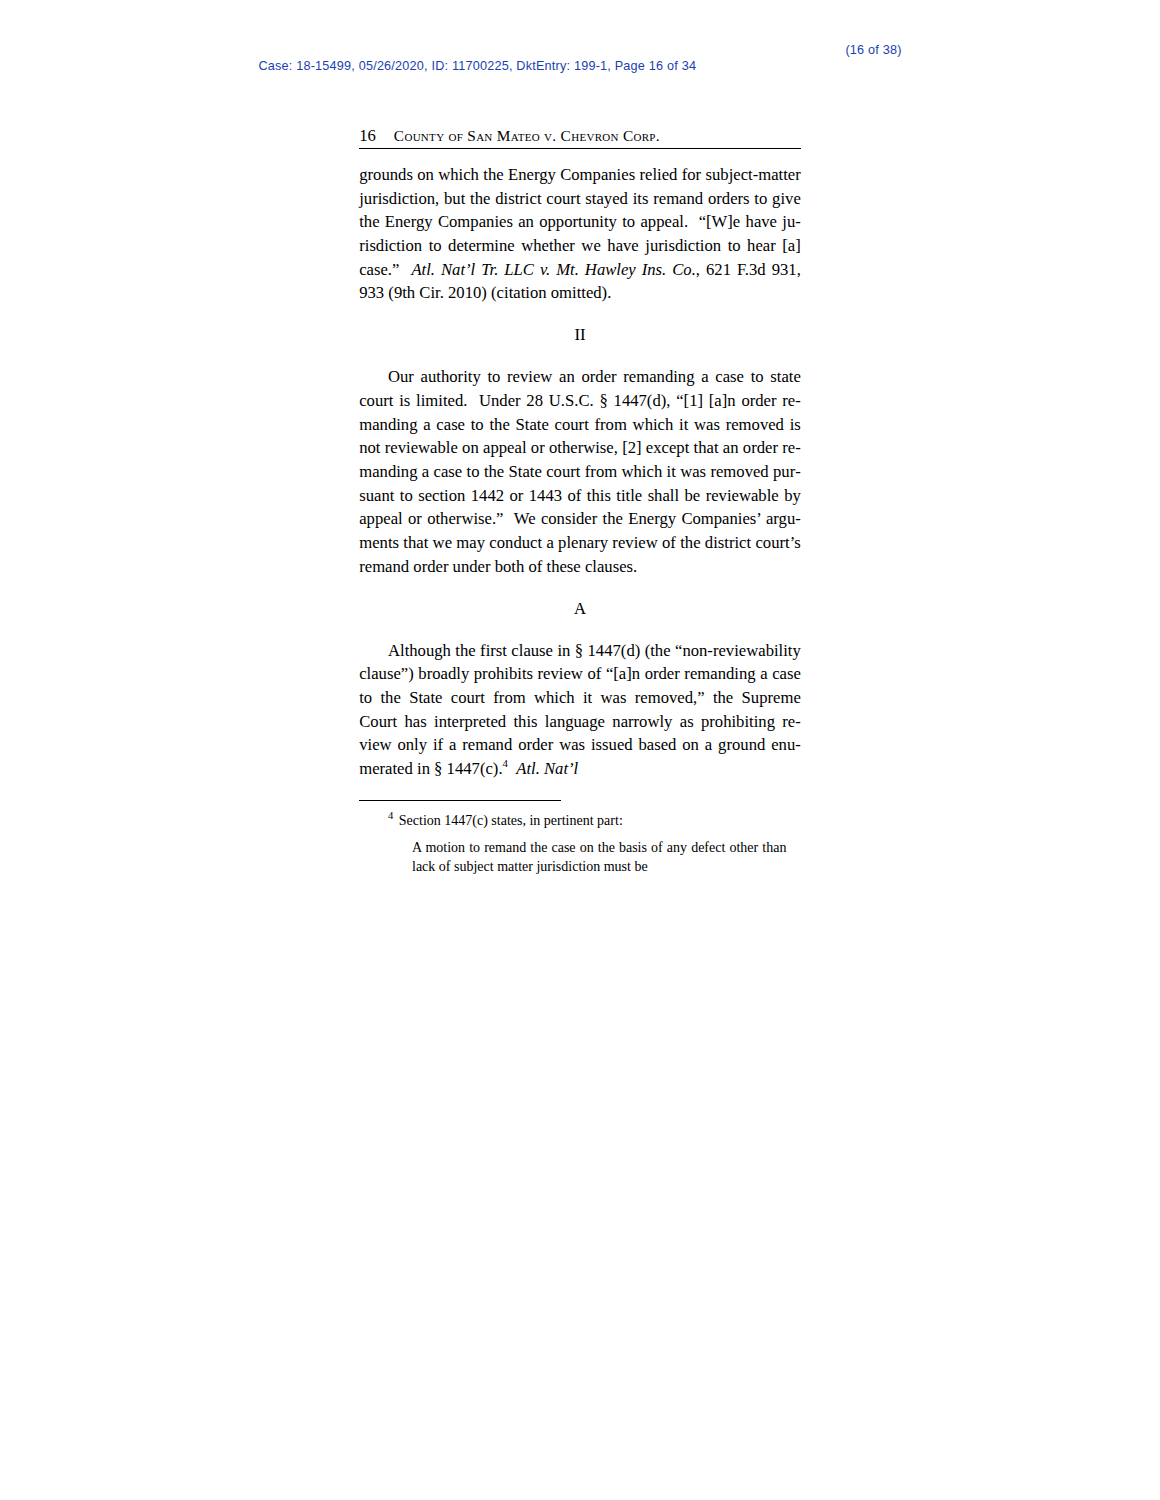(16 of 38)
Case: 18-15499, 05/26/2020, ID: 11700225, DktEntry: 199-1, Page 16 of 34
16 County of San Mateo v. Chevron Corp.
grounds on which the Energy Companies relied for subject-matter jurisdiction, but the district court stayed its remand orders to give the Energy Companies an opportunity to appeal. “[W]e have jurisdiction to determine whether we have jurisdiction to hear [a] case.” Atl. Nat’l Tr. LLC v. Mt. Hawley Ins. Co., 621 F.3d 931, 933 (9th Cir. 2010) (citation omitted).
II
Our authority to review an order remanding a case to state court is limited. Under 28 U.S.C. § 1447(d), “[1] [a]n order remanding a case to the State court from which it was removed is not reviewable on appeal or otherwise, [2] except that an order remanding a case to the State court from which it was removed pursuant to section 1442 or 1443 of this title shall be reviewable by appeal or otherwise.” We consider the Energy Companies’ arguments that we may conduct a plenary review of the district court’s remand order under both of these clauses.
A
Although the first clause in § 1447(d) (the “non-reviewability clause”) broadly prohibits review of “[a]n order remanding a case to the State court from which it was removed,” the Supreme Court has interpreted this language narrowly as prohibiting review only if a remand order was issued based on a ground enumerated in § 1447(c).4 Atl. Nat’l
4 Section 1447(c) states, in pertinent part:
A motion to remand the case on the basis of any defect other than lack of subject matter jurisdiction must be